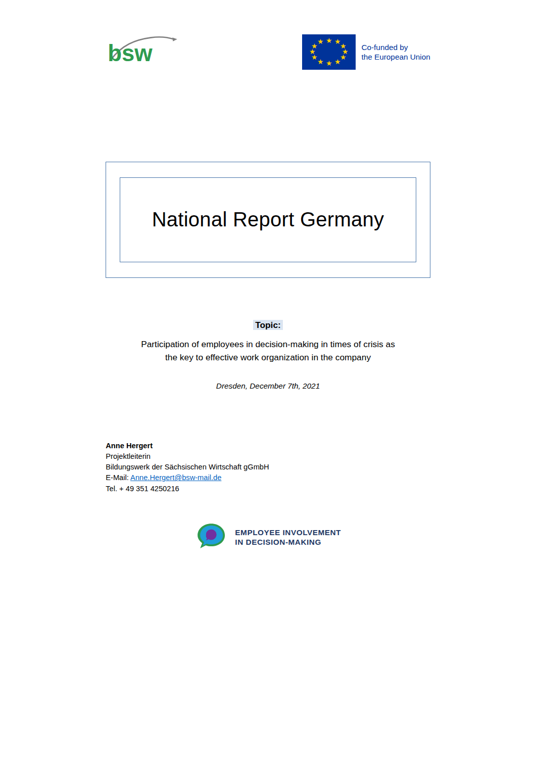bsw
★ ★ ★ ★ ★ ★ ★ ★ ★ ★ ★ ★
Co-funded by
the European Union
National Report Germany
Topic:
Participation of employees in decision-making in times of crisis as
the key to effective work organization in the company
Dresden, December 7th, 2021
Anne Hergert
Projektleiterin
Bildungswerk der Sächsischen Wirtschaft gGmbH
E-Mail: Anne.Hergert@bsw-mail.de
Tel. + 49 351 4250216
EMPLOYEE INVOLVEMENT
IN DECISION-MAKING